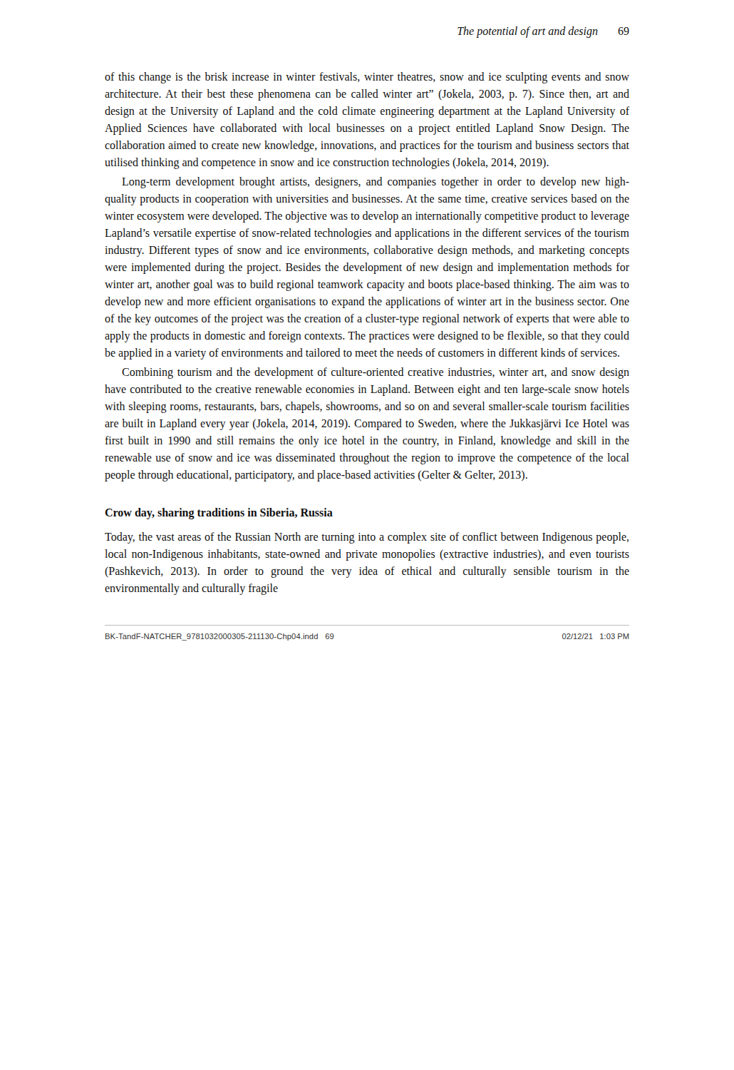The potential of art and design 69
of this change is the brisk increase in winter festivals, winter theatres, snow and ice sculpting events and snow architecture. At their best these phenomena can be called winter art” (Jokela, 2003, p. 7). Since then, art and design at the University of Lapland and the cold climate engineering department at the Lapland University of Applied Sciences have collaborated with local businesses on a project entitled Lapland Snow Design. The collaboration aimed to create new knowledge, innovations, and practices for the tourism and business sectors that utilised thinking and competence in snow and ice construction technologies (Jokela, 2014, 2019).
Long-term development brought artists, designers, and companies together in order to develop new high-quality products in cooperation with universities and businesses. At the same time, creative services based on the winter ecosystem were developed. The objective was to develop an internationally competitive product to leverage Lapland’s versatile expertise of snow-related technologies and applications in the different services of the tourism industry. Different types of snow and ice environments, collaborative design methods, and marketing concepts were implemented during the project. Besides the development of new design and implementation methods for winter art, another goal was to build regional teamwork capacity and boots place-based thinking. The aim was to develop new and more efficient organisations to expand the applications of winter art in the business sector. One of the key outcomes of the project was the creation of a cluster-type regional network of experts that were able to apply the products in domestic and foreign contexts. The practices were designed to be flexible, so that they could be applied in a variety of environments and tailored to meet the needs of customers in different kinds of services.
Combining tourism and the development of culture-oriented creative industries, winter art, and snow design have contributed to the creative renewable economies in Lapland. Between eight and ten large-scale snow hotels with sleeping rooms, restaurants, bars, chapels, showrooms, and so on and several smaller-scale tourism facilities are built in Lapland every year (Jokela, 2014, 2019). Compared to Sweden, where the Jukkasjärvi Ice Hotel was first built in 1990 and still remains the only ice hotel in the country, in Finland, knowledge and skill in the renewable use of snow and ice was disseminated throughout the region to improve the competence of the local people through educational, participatory, and place-based activities (Gelter & Gelter, 2013).
Crow day, sharing traditions in Siberia, Russia
Today, the vast areas of the Russian North are turning into a complex site of conflict between Indigenous people, local non-Indigenous inhabitants, state-owned and private monopolies (extractive industries), and even tourists (Pashkevich, 2013). In order to ground the very idea of ethical and culturally sensible tourism in the environmentally and culturally fragile
BK-TandF-NATCHER_9781032000305-211130-Chp04.indd 69 02/12/21 1:03 PM